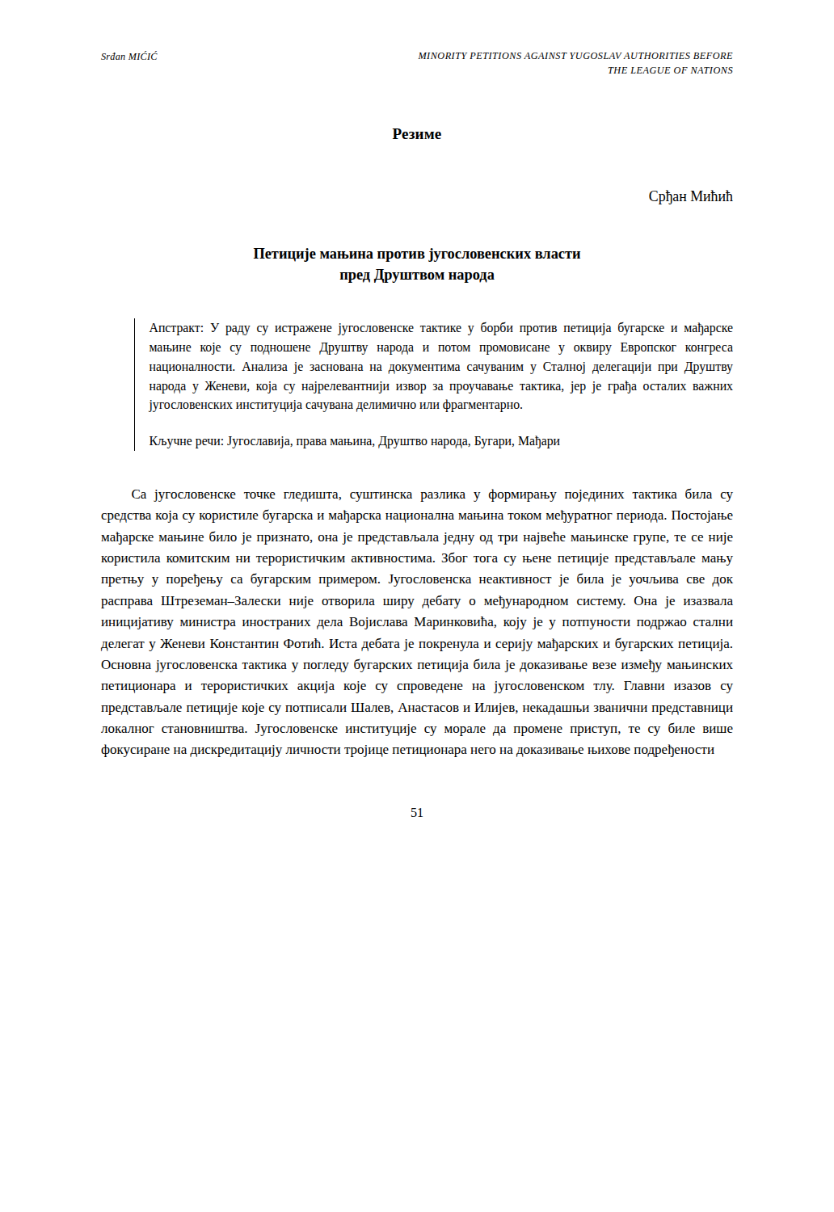Srđan MIĆIĆ
Minority petitions against Yugoslav authorities before
the League of Nations
Резиме
Срђан Мићић
Петиције мањина против југословенских власти
пред Друштвом народа
Апстракт: У раду су истражене југословенске тактике у борби против петиција бугарске и мађарске мањине које су подношене Друштву народа и потом промовисане у оквиру Европског конгреса националности. Анализа је заснована на документима сачуваним у Сталној делегацији при Друштву народа у Женеви, која су најрелевантнији извор за проучавање тактика, јер је грађа осталих важних југословенских институција сачувана делимично или фрагментарно.
Кључне речи: Југославија, права мањина, Друштво народа, Бугари, Мађари
Са југословенске точке гледишта, суштинска разлика у формирању појединих тактика била су средства која су користиле бугарска и мађарска национална мањина током међуратног периода. Постојање мађарске мањине било је признато, она је представљала једну од три највеће мањинске групе, те се није користила комитским ни терористичким активностима. Због тога су њене петиције представљале мању претњу у поређењу са бугарским примером. Југословенска неактивност је била је уочљива све док расправа Штреземан–Залески није отворила ширу дебату о међународном систему. Она је изазвала иницијативу министра иностраних дела Војислава Маринковића, коју је у потпуности подржао стални делегат у Женеви Константин Фотић. Иста дебата је покренула и серију мађарских и бугарских петиција. Основна југословенска тактика у погледу бугарских петиција била је доказивање везе између мањинских петиционара и терористичких акција које су спроведене на југословенском тлу. Главни изазов су представљале петиције које су потписали Шалев, Анастасов и Илијев, некадашњи званични представници локалног становништва. Југословенске институције су морале да промене приступ, те су биле више фокусиране на дискредитацију личности тројице петиционара него на доказивање њихове подређености
51